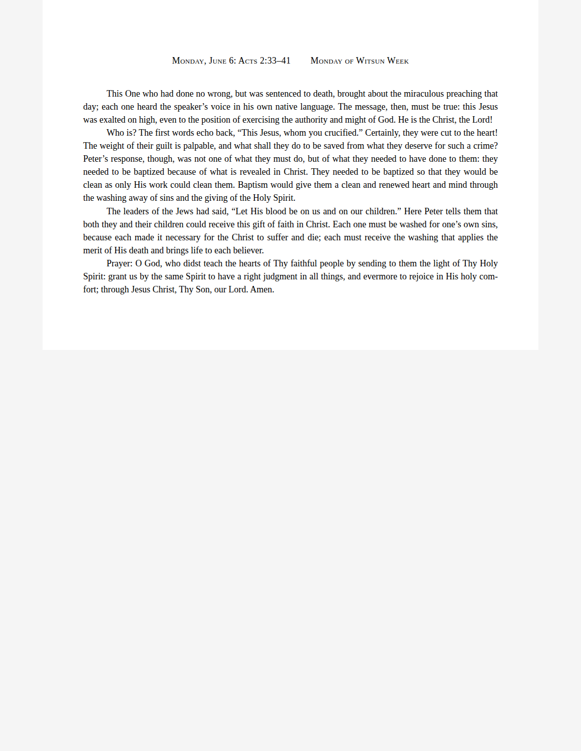Monday, June 6: Acts 2:33–41 Monday of Witsun Week
This One who had done no wrong, but was sentenced to death, brought about the miraculous preaching that day; each one heard the speaker’s voice in his own native language. The message, then, must be true: this Jesus was exalted on high, even to the position of exercising the authority and might of God. He is the Christ, the Lord!
Who is? The first words echo back, “This Jesus, whom you crucified.” Certainly, they were cut to the heart! The weight of their guilt is palpable, and what shall they do to be saved from what they deserve for such a crime? Peter’s response, though, was not one of what they must do, but of what they needed to have done to them: they needed to be baptized because of what is revealed in Christ. They needed to be baptized so that they would be clean as only His work could clean them. Baptism would give them a clean and renewed heart and mind through the washing away of sins and the giving of the Holy Spirit.
The leaders of the Jews had said, “Let His blood be on us and on our children.” Here Peter tells them that both they and their children could receive this gift of faith in Christ. Each one must be washed for one’s own sins, because each made it necessary for the Christ to suffer and die; each must receive the washing that applies the merit of His death and brings life to each believer.
Prayer: O God, who didst teach the hearts of Thy faithful people by sending to them the light of Thy Holy Spirit: grant us by the same Spirit to have a right judgment in all things, and evermore to rejoice in His holy comfort; through Jesus Christ, Thy Son, our Lord. Amen.